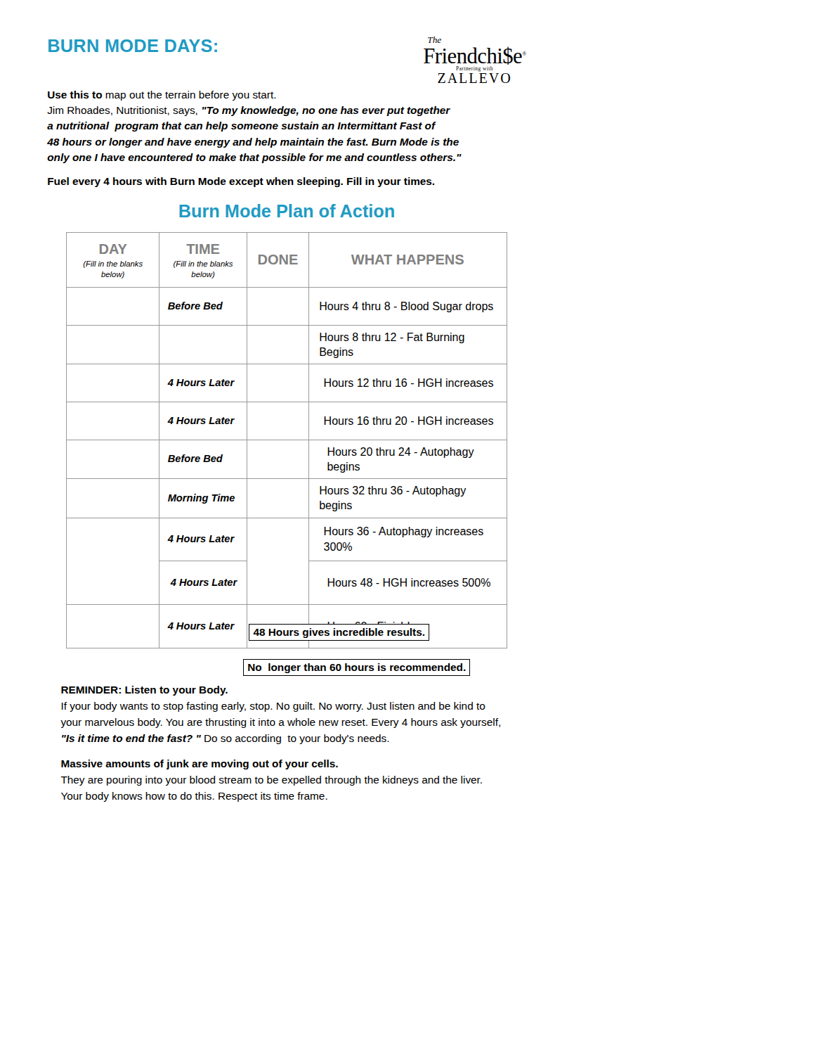BURN MODE DAYS:
The Friendchi$e® Partnering with ZALLEVO
Use this to map out the terrain before you start.
Jim Rhoades, Nutritionist, says, "To my knowledge, no one has ever put together
a nutritional program that can help someone sustain an Intermittant Fast of
48 hours or longer and have energy and help maintain the fast. Burn Mode is the
only one I have encountered to make that possible for me and countless others."
Fuel every 4 hours with Burn Mode except when sleeping. Fill in your times.
Burn Mode Plan of Action
| DAY (Fill in the blanks below) | TIME (Fill in the blanks below) | DONE | WHAT HAPPENS |
| --- | --- | --- | --- |
| | Before Bed | | Hours 4 thru 8 - Blood Sugar drops |
| | | | Hours 8 thru 12 - Fat Burning Begins |
| | 4 Hours Later | | Hours 12 thru 16 - HGH increases |
| | 4 Hours Later | | Hours 16 thru 20 - HGH increases |
| | Before Bed | | Hours 20 thru 24 - Autophagy begins |
| | Morning Time | | Hours 32 thru 36 - Autophagy begins |
| | 4 Hours Later | | Hours 36 - Autophagy increases 300% |
| 4 Hours Later | Hours 48 - HGH increases 500% |
| | 4 Hours Later | 48 Hours gives incredible results. | Hour 60 - Finish! |
| | No longer than 60 hours is recommended. |
REMINDER: Listen to your Body.
If your body wants to stop fasting early, stop. No guilt. No worry. Just listen and be kind to
your marvelous body. You are thrusting it into a whole new reset. Every 4 hours ask yourself,
"Is it time to end the fast? " Do so according to your body's needs.
Massive amounts of junk are moving out of your cells.
They are pouring into your blood stream to be expelled through the kidneys and the liver.
Your body knows how to do this. Respect its time frame.